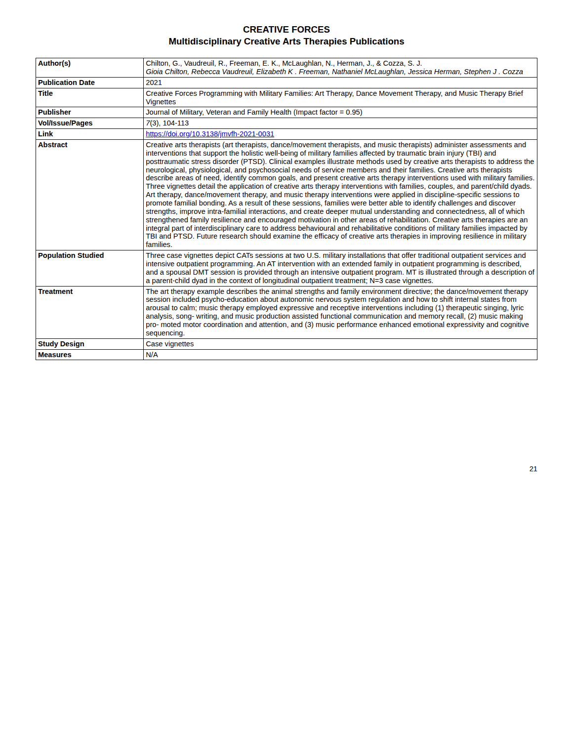CREATIVE FORCES Multidisciplinary Creative Arts Therapies Publications
| Author(s) | Chilton, G., Vaudreuil, R., Freeman, E. K., McLaughlan, N., Herman, J., & Cozza, S. J. Gioia Chilton, Rebecca Vaudreuil, Elizabeth K . Freeman, Nathaniel McLaughlan, Jessica Herman, Stephen J . Cozza |
| Publication Date | 2021 |
| Title | Creative Forces Programming with Military Families: Art Therapy, Dance Movement Therapy, and Music Therapy Brief Vignettes |
| Publisher | Journal of Military, Veteran and Family Health (Impact factor = 0.95) |
| Vol/Issue/Pages | 7 (3), 104-113 |
| Link | https://doi.org/10.3138/jmvfh-2021-0031 |
| Abstract | Creative arts therapists (art therapists, dance/movement therapists, and music therapists) administer assessments and interventions that support the holistic well-being of military families affected by traumatic brain injury (TBI) and posttraumatic stress disorder (PTSD). Clinical examples illustrate methods used by creative arts therapists to address the neurological, physiological, and psychosocial needs of service members and their families. Creative arts therapists describe areas of need, identify common goals, and present creative arts therapy interventions used with military families. Three vignettes detail the application of creative arts therapy interventions with families, couples, and parent/child dyads. Art therapy, dance/movement therapy, and music therapy interventions were applied in discipline-specific sessions to promote familial bonding. As a result of these sessions, families were better able to identify challenges and discover strengths, improve intra-familial interactions, and create deeper mutual understanding and connectedness, all of which strengthened family resilience and encouraged motivation in other areas of rehabilitation. Creative arts therapies are an integral part of interdisciplinary care to address behavioural and rehabilitative conditions of military families impacted by TBI and PTSD. Future research should examine the efficacy of creative arts therapies in improving resilience in military families. |
| Population Studied | Three case vignettes depict CATs sessions at two U.S. military installations that offer traditional outpatient services and intensive outpatient programming. An AT intervention with an extended family in outpatient programming is described, and a spousal DMT session is provided through an intensive outpatient program. MT is illustrated through a description of a parent-child dyad in the context of longitudinal outpatient treatment; N=3 case vignettes. |
| Treatment | The art therapy example describes the animal strengths and family environment directive; the dance/movement therapy session included psycho-education about autonomic nervous system regulation and how to shift internal states from arousal to calm; music therapy employed expressive and receptive interventions including (1) therapeutic singing, lyric analysis, song- writing, and music production assisted functional communication and memory recall, (2) music making pro- moted motor coordination and attention, and (3) music performance enhanced emotional expressivity and cognitive sequencing. |
| Study Design | Case vignettes |
| Measures | N/A |
21